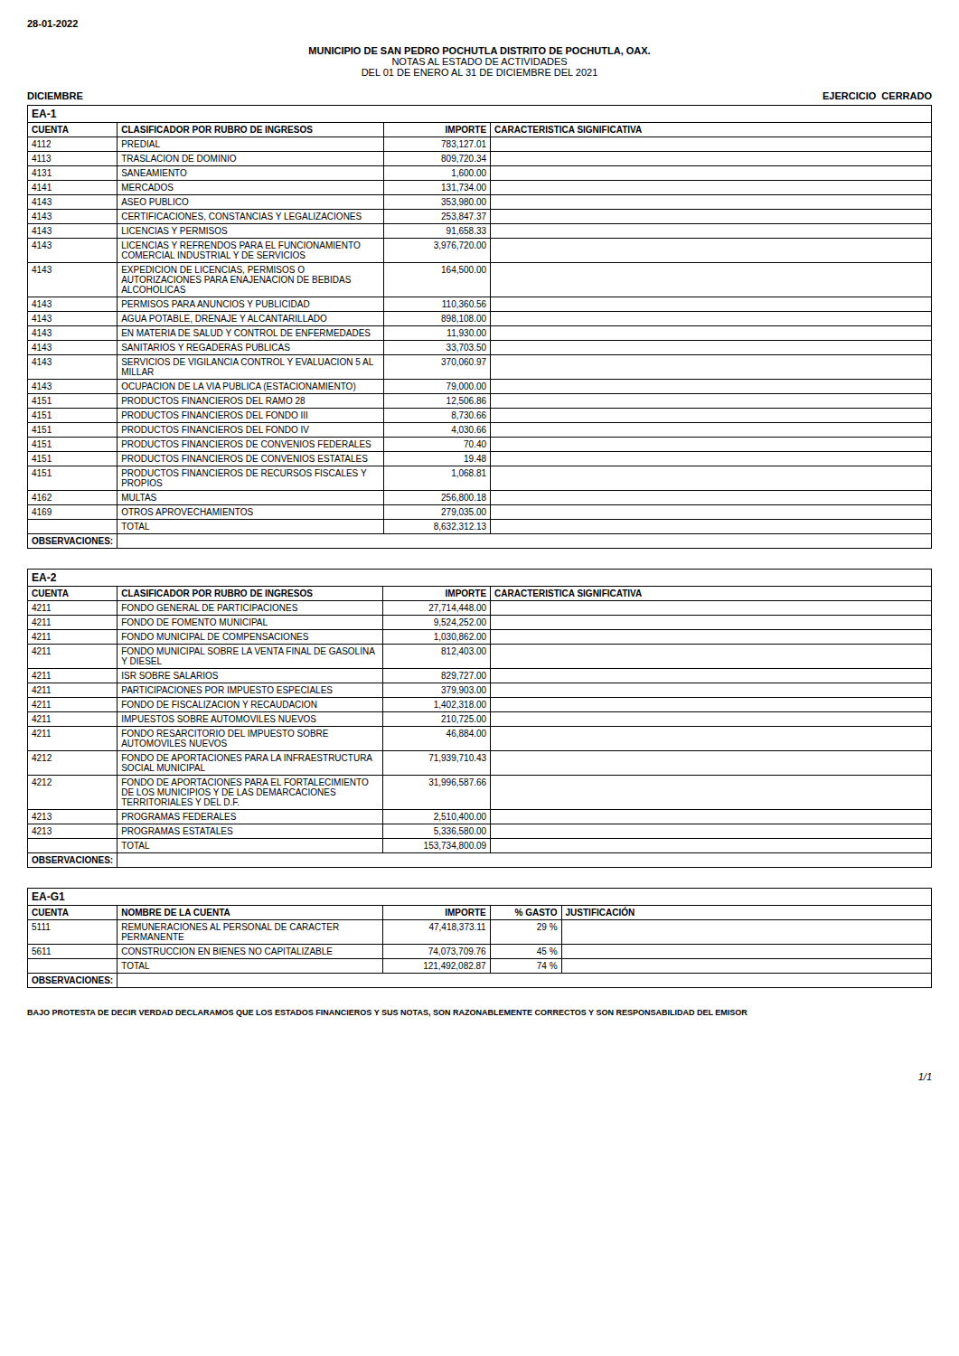28-01-2022
MUNICIPIO DE SAN PEDRO POCHUTLA DISTRITO DE POCHUTLA, OAX.
NOTAS AL ESTADO DE ACTIVIDADES
DEL 01 DE ENERO AL 31 DE DICIEMBRE DEL 2021
DICIEMBRE EJERCICIO CERRADO
| EA-1 |
| CUENTA | CLASIFICADOR POR RUBRO DE INGRESOS | IMPORTE | CARACTERISTICA SIGNIFICATIVA |
| 4112 | PREDIAL | 783,127.01 | |
| 4113 | TRASLACION DE DOMINIO | 809,720.34 | |
| 4131 | SANEAMIENTO | 1,600.00 | |
| 4141 | MERCADOS | 131,734.00 | |
| 4143 | ASEO PUBLICO | 353,980.00 | |
| 4143 | CERTIFICACIONES, CONSTANCIAS Y LEGALIZACIONES | 253,847.37 | |
| 4143 | LICENCIAS Y PERMISOS | 91,658.33 | |
| 4143 | LICENCIAS Y REFRENDOS PARA EL FUNCIONAMIENTO COMERCIAL INDUSTRIAL Y DE SERVICIOS | 3,976,720.00 | |
| 4143 | EXPEDICION DE LICENCIAS, PERMISOS O AUTORIZACIONES PARA ENAJENACION DE BEBIDAS ALCOHOLICAS | 164,500.00 | |
| 4143 | PERMISOS PARA ANUNCIOS Y PUBLICIDAD | 110,360.56 | |
| 4143 | AGUA POTABLE, DRENAJE Y ALCANTARILLADO | 898,108.00 | |
| 4143 | EN MATERIA DE SALUD Y CONTROL DE ENFERMEDADES | 11,930.00 | |
| 4143 | SANITARIOS Y REGADERAS PUBLICAS | 33,703.50 | |
| 4143 | SERVICIOS DE VIGILANCIA CONTROL Y EVALUACION 5 AL MILLAR | 370,060.97 | |
| 4143 | OCUPACION DE LA VIA PUBLICA (ESTACIONAMIENTO) | 79,000.00 | |
| 4151 | PRODUCTOS FINANCIEROS DEL RAMO 28 | 12,506.86 | |
| 4151 | PRODUCTOS FINANCIEROS DEL FONDO III | 8,730.66 | |
| 4151 | PRODUCTOS FINANCIEROS DEL FONDO IV | 4,030.66 | |
| 4151 | PRODUCTOS FINANCIEROS DE CONVENIOS FEDERALES | 70.40 | |
| 4151 | PRODUCTOS FINANCIEROS DE CONVENIOS ESTATALES | 19.48 | |
| 4151 | PRODUCTOS FINANCIEROS DE RECURSOS FISCALES Y PROPIOS | 1,068.81 | |
| 4162 | MULTAS | 256,800.18 | |
| 4169 | OTROS APROVECHAMIENTOS | 279,035.00 | |
| | TOTAL | 8,632,312.13 | |
| OBSERVACIONES: | |
| EA-2 |
| CUENTA | CLASIFICADOR POR RUBRO DE INGRESOS | IMPORTE | CARACTERISTICA SIGNIFICATIVA |
| 4211 | FONDO GENERAL DE PARTICIPACIONES | 27,714,448.00 | |
| 4211 | FONDO DE FOMENTO MUNICIPAL | 9,524,252.00 | |
| 4211 | FONDO MUNICIPAL DE COMPENSACIONES | 1,030,862.00 | |
| 4211 | FONDO MUNICIPAL SOBRE LA VENTA FINAL DE GASOLINA Y DIESEL | 812,403.00 | |
| 4211 | ISR SOBRE SALARIOS | 829,727.00 | |
| 4211 | PARTICIPACIONES POR IMPUESTO ESPECIALES | 379,903.00 | |
| 4211 | FONDO DE FISCALIZACION Y RECAUDACION | 1,402,318.00 | |
| 4211 | IMPUESTOS SOBRE AUTOMOVILES NUEVOS | 210,725.00 | |
| 4211 | FONDO RESARCITORIO DEL IMPUESTO SOBRE AUTOMOVILES NUEVOS | 46,884.00 | |
| 4212 | FONDO DE APORTACIONES PARA LA INFRAESTRUCTURA SOCIAL MUNICIPAL | 71,939,710.43 | |
| 4212 | FONDO DE APORTACIONES PARA EL FORTALECIMIENTO DE LOS MUNICIPIOS Y DE LAS DEMARCACIONES TERRITORIALES Y DEL D.F. | 31,996,587.66 | |
| 4213 | PROGRAMAS FEDERALES | 2,510,400.00 | |
| 4213 | PROGRAMAS ESTATALES | 5,336,580.00 | |
| | TOTAL | 153,734,800.09 | |
| OBSERVACIONES: | |
| EA-G1 |
| CUENTA | NOMBRE DE LA CUENTA | IMPORTE | % GASTO | JUSTIFICACIÓN |
| 5111 | REMUNERACIONES AL PERSONAL DE CARACTER PERMANENTE | 47,418,373.11 | 29 % | |
| 5611 | CONSTRUCCION EN BIENES NO CAPITALIZABLE | 74,073,709.76 | 45 % | |
| | TOTAL | 121,492,082.87 | 74 % | |
| OBSERVACIONES: | |
BAJO PROTESTA DE DECIR VERDAD DECLARAMOS QUE LOS ESTADOS FINANCIEROS Y SUS NOTAS, SON RAZONABLEMENTE CORRECTOS Y SON RESPONSABILIDAD DEL EMISOR
1/1